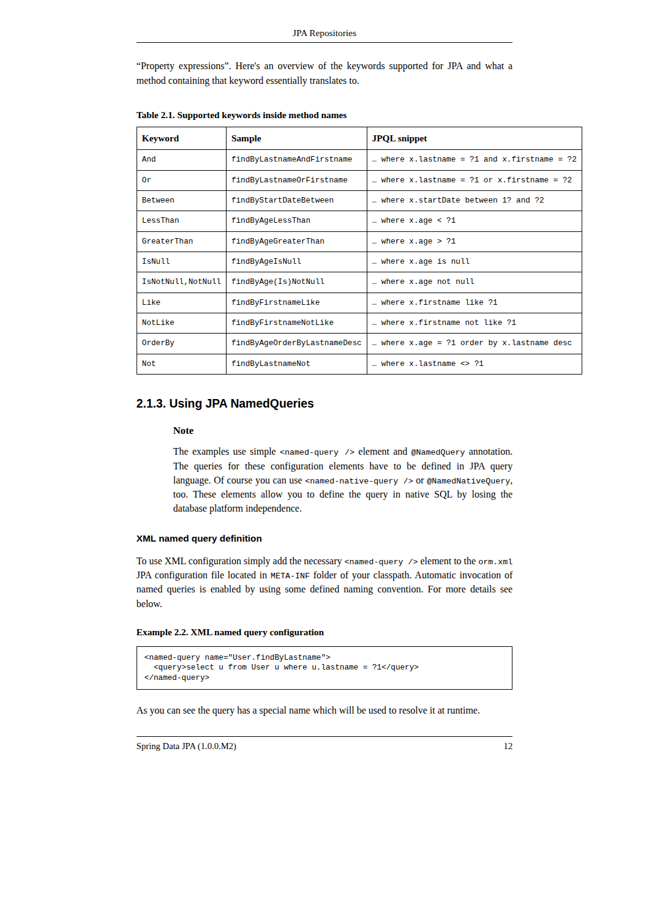JPA Repositories
“Property expressions”. Here's an overview of the keywords supported for JPA and what a method containing that keyword essentially translates to.
Table 2.1. Supported keywords inside method names
| Keyword | Sample | JPQL snippet |
| --- | --- | --- |
| And | findByLastnameAndFirstname | … where x.lastname = ?1 and x.firstname = ?2 |
| Or | findByLastnameOrFirstname | … where x.lastname = ?1 or x.firstname = ?2 |
| Between | findByStartDateBetween | … where x.startDate between 1? and ?2 |
| LessThan | findByAgeLessThan | … where x.age < ?1 |
| GreaterThan | findByAgeGreaterThan | … where x.age > ?1 |
| IsNull | findByAgeIsNull | … where x.age is null |
| IsNotNull,NotNull | findByAge(Is)NotNull | … where x.age not null |
| Like | findByFirstnameLike | … where x.firstname like ?1 |
| NotLike | findByFirstnameNotLike | … where x.firstname not like ?1 |
| OrderBy | findByAgeOrderByLastnameDesc | … where x.age = ?1 order by x.lastname desc |
| Not | findByLastnameNot | … where x.lastname <> ?1 |
2.1.3. Using JPA NamedQueries
Note
The examples use simple <named-query /> element and @NamedQuery annotation. The queries for these configuration elements have to be defined in JPA query language. Of course you can use <named-native-query /> or @NamedNativeQuery, too. These elements allow you to define the query in native SQL by losing the database platform independence.
XML named query definition
To use XML configuration simply add the necessary <named-query /> element to the orm.xml JPA configuration file located in META-INF folder of your classpath. Automatic invocation of named queries is enabled by using some defined naming convention. For more details see below.
Example 2.2. XML named query configuration
<named-query name="User.findByLastname">
  <query>select u from User u where u.lastname = ?1</query>
</named-query>
As you can see the query has a special name which will be used to resolve it at runtime.
Spring Data JPA (1.0.0.M2) 12